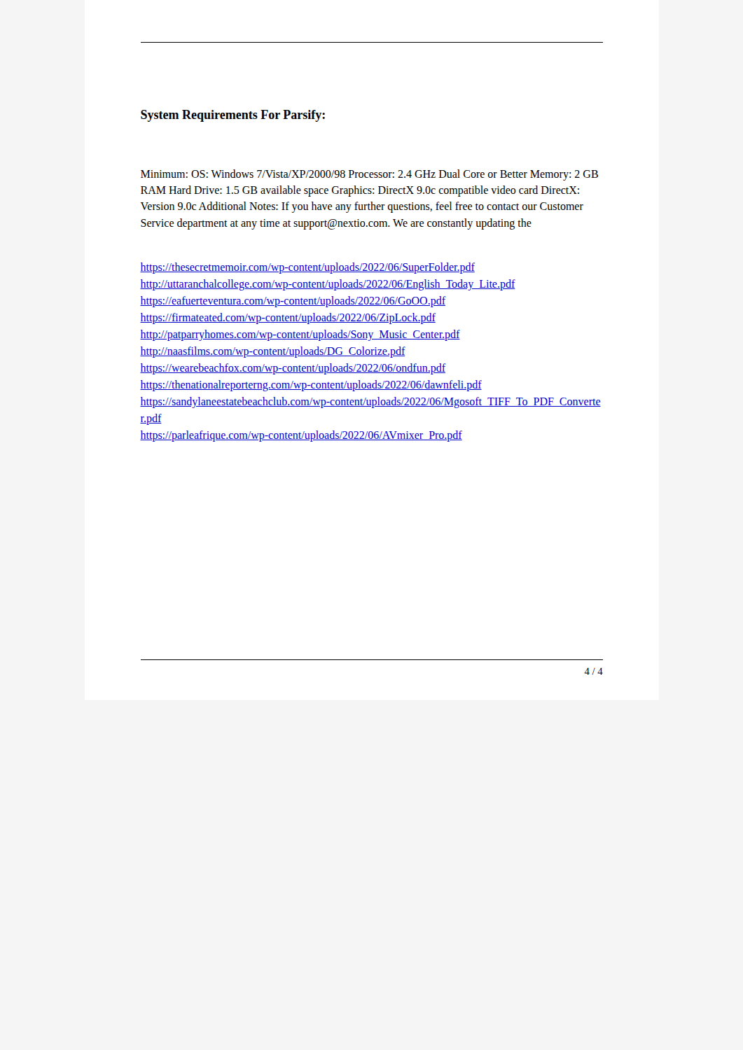System Requirements For Parsify:
Minimum: OS: Windows 7/Vista/XP/2000/98 Processor: 2.4 GHz Dual Core or Better Memory: 2 GB RAM Hard Drive: 1.5 GB available space Graphics: DirectX 9.0c compatible video card DirectX: Version 9.0c Additional Notes: If you have any further questions, feel free to contact our Customer Service department at any time at support@nextio.com. We are constantly updating the
https://thesecretmemoir.com/wp-content/uploads/2022/06/SuperFolder.pdf
http://uttaranchalcollege.com/wp-content/uploads/2022/06/English_Today_Lite.pdf
https://eafuerteventura.com/wp-content/uploads/2022/06/GoOO.pdf
https://firmateated.com/wp-content/uploads/2022/06/ZipLock.pdf
http://patparryhomes.com/wp-content/uploads/Sony_Music_Center.pdf
http://naasfilms.com/wp-content/uploads/DG_Colorize.pdf
https://wearebeachfox.com/wp-content/uploads/2022/06/ondfun.pdf
https://thenationalreporterng.com/wp-content/uploads/2022/06/dawnfeli.pdf
https://sandylaneestatebeachclub.com/wp-content/uploads/2022/06/Mgosoft_TIFF_To_PDF_Converter.pdf
https://parleafrique.com/wp-content/uploads/2022/06/AVmixer_Pro.pdf
4 / 4